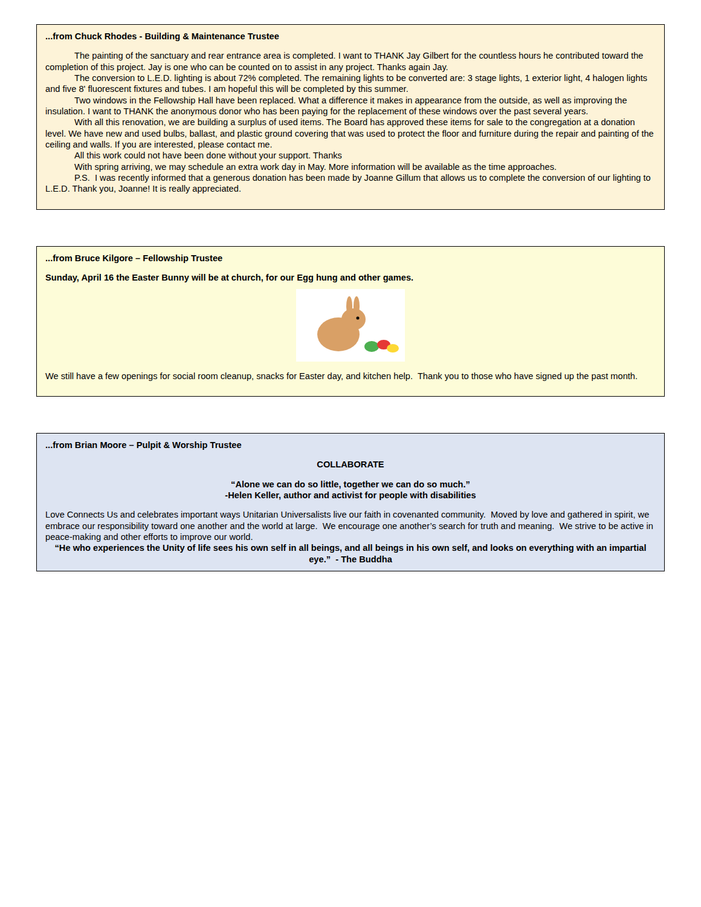...from Chuck Rhodes - Building & Maintenance Trustee
The painting of the sanctuary and rear entrance area is completed. I want to THANK Jay Gilbert for the countless hours he contributed toward the completion of this project. Jay is one who can be counted on to assist in any project. Thanks again Jay.
The conversion to L.E.D. lighting is about 72% completed. The remaining lights to be converted are: 3 stage lights, 1 exterior light, 4 halogen lights and five 8' fluorescent fixtures and tubes. I am hopeful this will be completed by this summer.
Two windows in the Fellowship Hall have been replaced. What a difference it makes in appearance from the outside, as well as improving the insulation. I want to THANK the anonymous donor who has been paying for the replacement of these windows over the past several years.
With all this renovation, we are building a surplus of used items. The Board has approved these items for sale to the congregation at a donation level. We have new and used bulbs, ballast, and plastic ground covering that was used to protect the floor and furniture during the repair and painting of the ceiling and walls. If you are interested, please contact me.
All this work could not have been done without your support. Thanks
With spring arriving, we may schedule an extra work day in May. More information will be available as the time approaches.
P.S. I was recently informed that a generous donation has been made by Joanne Gillum that allows us to complete the conversion of our lighting to L.E.D. Thank you, Joanne! It is really appreciated.
...from Bruce Kilgore – Fellowship Trustee
Sunday, April 16 the Easter Bunny will be at church, for our Egg hung and other games.
We still have a few openings for social room cleanup, snacks for Easter day, and kitchen help. Thank you to those who have signed up the past month.
...from Brian Moore – Pulpit & Worship Trustee
COLLABORATE
“Alone we can do so little, together we can do so much.”
-Helen Keller, author and activist for people with disabilities
Love Connects Us and celebrates important ways Unitarian Universalists live our faith in covenanted community. Moved by love and gathered in spirit, we embrace our responsibility toward one another and the world at large. We encourage one another’s search for truth and meaning. We strive to be active in peace-making and other efforts to improve our world.
“He who experiences the Unity of life sees his own self in all beings, and all beings in his own self, and looks on everything with an impartial eye.” - The Buddha